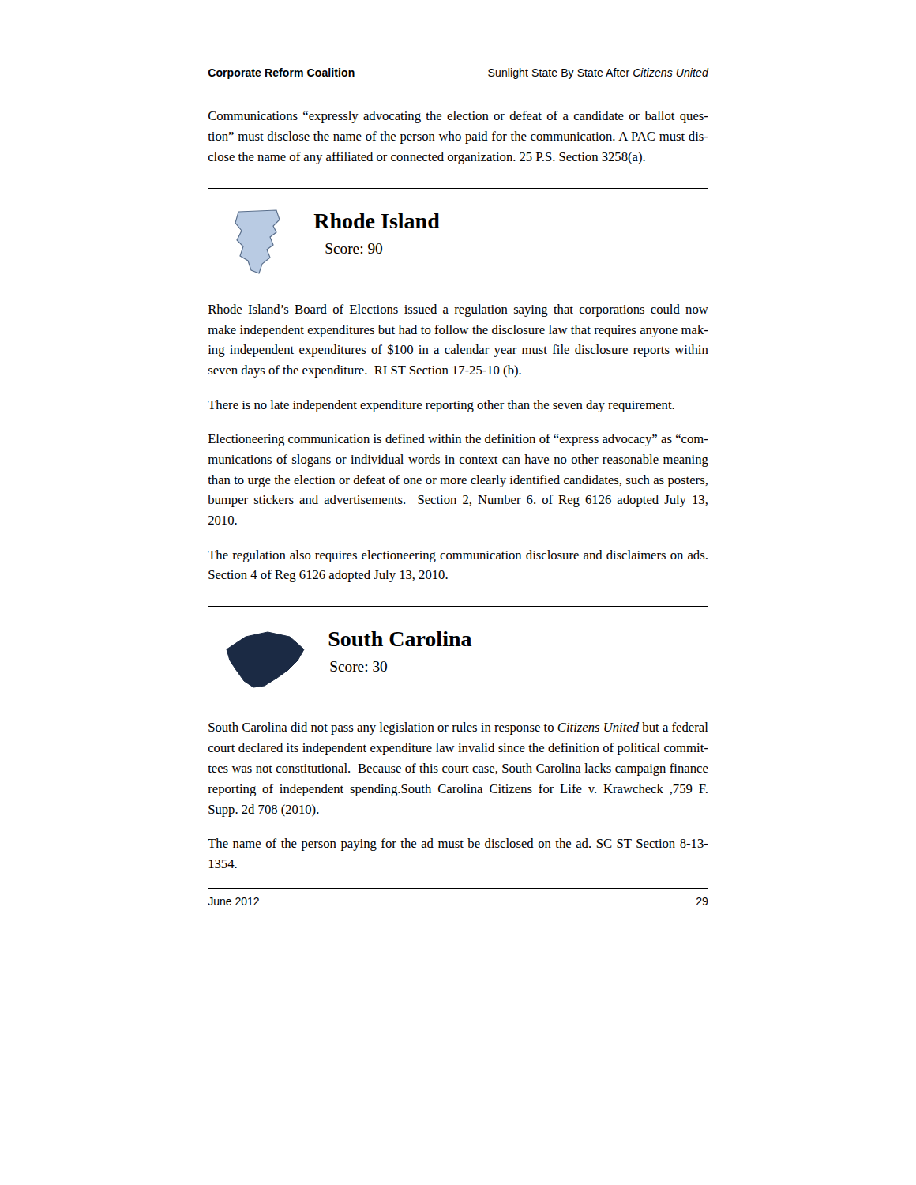Corporate Reform Coalition Sunlight State By State After Citizens United
Communications “expressly advocating the election or defeat of a candidate or ballot question” must disclose the name of the person who paid for the communication. A PAC must disclose the name of any affiliated or connected organization. 25 P.S. Section 3258(a).
Rhode Island
Score: 90
Rhode Island’s Board of Elections issued a regulation saying that corporations could now make independent expenditures but had to follow the disclosure law that requires anyone making independent expenditures of $100 in a calendar year must file disclosure reports within seven days of the expenditure. RI ST Section 17-25-10 (b).
There is no late independent expenditure reporting other than the seven day requirement.
Electioneering communication is defined within the definition of “express advocacy” as “communications of slogans or individual words in context can have no other reasonable meaning than to urge the election or defeat of one or more clearly identified candidates, such as posters, bumper stickers and advertisements. Section 2, Number 6. of Reg 6126 adopted July 13, 2010.
The regulation also requires electioneering communication disclosure and disclaimers on ads. Section 4 of Reg 6126 adopted July 13, 2010.
South Carolina
Score: 30
South Carolina did not pass any legislation or rules in response to Citizens United but a federal court declared its independent expenditure law invalid since the definition of political committees was not constitutional. Because of this court case, South Carolina lacks campaign finance reporting of independent spending.South Carolina Citizens for Life v. Krawcheck ,759 F. Supp. 2d 708 (2010).
The name of the person paying for the ad must be disclosed on the ad. SC ST Section 8-13-1354.
June 2012 29